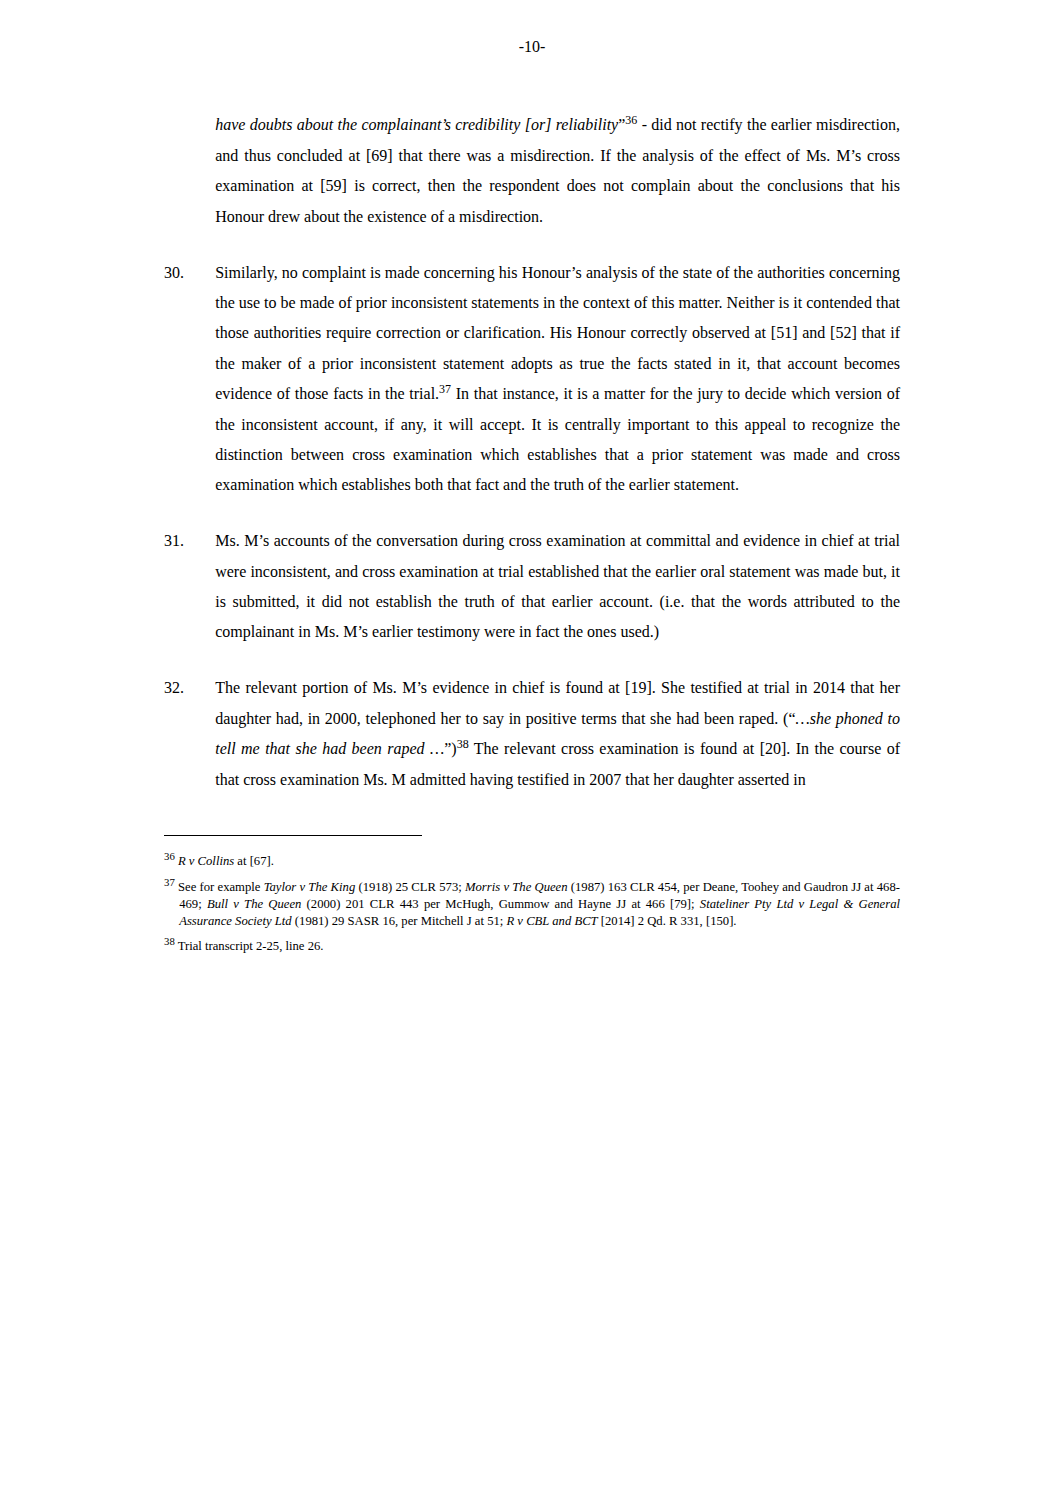-10-
have doubts about the complainant’s credibility [or] reliability”36 - did not rectify the earlier misdirection, and thus concluded at [69] that there was a misdirection. If the analysis of the effect of Ms. M’s cross examination at [59] is correct, then the respondent does not complain about the conclusions that his Honour drew about the existence of a misdirection.
30.
Similarly, no complaint is made concerning his Honour’s analysis of the state of the authorities concerning the use to be made of prior inconsistent statements in the context of this matter. Neither is it contended that those authorities require correction or clarification. His Honour correctly observed at [51] and [52] that if the maker of a prior inconsistent statement adopts as true the facts stated in it, that account becomes evidence of those facts in the trial.37 In that instance, it is a matter for the jury to decide which version of the inconsistent account, if any, it will accept. It is centrally important to this appeal to recognize the distinction between cross examination which establishes that a prior statement was made and cross examination which establishes both that fact and the truth of the earlier statement.
31.
Ms. M’s accounts of the conversation during cross examination at committal and evidence in chief at trial were inconsistent, and cross examination at trial established that the earlier oral statement was made but, it is submitted, it did not establish the truth of that earlier account. (i.e. that the words attributed to the complainant in Ms. M’s earlier testimony were in fact the ones used.)
32.
The relevant portion of Ms. M’s evidence in chief is found at [19]. She testified at trial in 2014 that her daughter had, in 2000, telephoned her to say in positive terms that she had been raped. (“…she phoned to tell me that she had been raped …”)38 The relevant cross examination is found at [20]. In the course of that cross examination Ms. M admitted having testified in 2007 that her daughter asserted in
36 R v Collins at [67].
37 See for example Taylor v The King (1918) 25 CLR 573; Morris v The Queen (1987) 163 CLR 454, per Deane, Toohey and Gaudron JJ at 468-469; Bull v The Queen (2000) 201 CLR 443 per McHugh, Gummow and Hayne JJ at 466 [79]; Stateliner Pty Ltd v Legal & General Assurance Society Ltd (1981) 29 SASR 16, per Mitchell J at 51; R v CBL and BCT [2014] 2 Qd. R 331, [150].
38 Trial transcript 2-25, line 26.